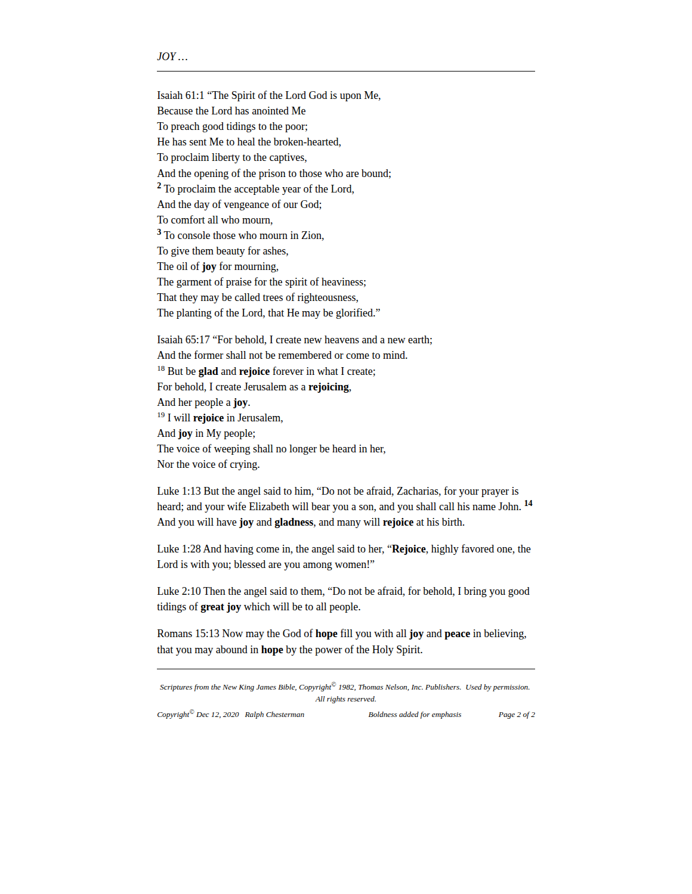JOY …
Isaiah 61:1 “The Spirit of the Lord God is upon Me,
Because the Lord has anointed Me
To preach good tidings to the poor;
He has sent Me to heal the broken-hearted,
To proclaim liberty to the captives,
And the opening of the prison to those who are bound;
2 To proclaim the acceptable year of the Lord,
And the day of vengeance of our God;
To comfort all who mourn,
3 To console those who mourn in Zion,
To give them beauty for ashes,
The oil of joy for mourning,
The garment of praise for the spirit of heaviness;
That they may be called trees of righteousness,
The planting of the Lord, that He may be glorified.”
Isaiah 65:17 “For behold, I create new heavens and a new earth;
And the former shall not be remembered or come to mind.
18 But be glad and rejoice forever in what I create;
For behold, I create Jerusalem as a rejoicing,
And her people a joy.
19 I will rejoice in Jerusalem,
And joy in My people;
The voice of weeping shall no longer be heard in her,
Nor the voice of crying.
Luke 1:13 But the angel said to him, “Do not be afraid, Zacharias, for your prayer is heard; and your wife Elizabeth will bear you a son, and you shall call his name John. 14 And you will have joy and gladness, and many will rejoice at his birth.
Luke 1:28 And having come in, the angel said to her, “Rejoice, highly favored one, the Lord is with you; blessed are you among women!”
Luke 2:10 Then the angel said to them, “Do not be afraid, for behold, I bring you good tidings of great joy which will be to all people.
Romans 15:13 Now may the God of hope fill you with all joy and peace in believing, that you may abound in hope by the power of the Holy Spirit.
Scriptures from the New King James Bible, Copyright© 1982, Thomas Nelson, Inc. Publishers. Used by permission. All rights reserved.
Copyright© Dec 12, 2020 Ralph Chesterman Boldness added for emphasis Page 2 of 2